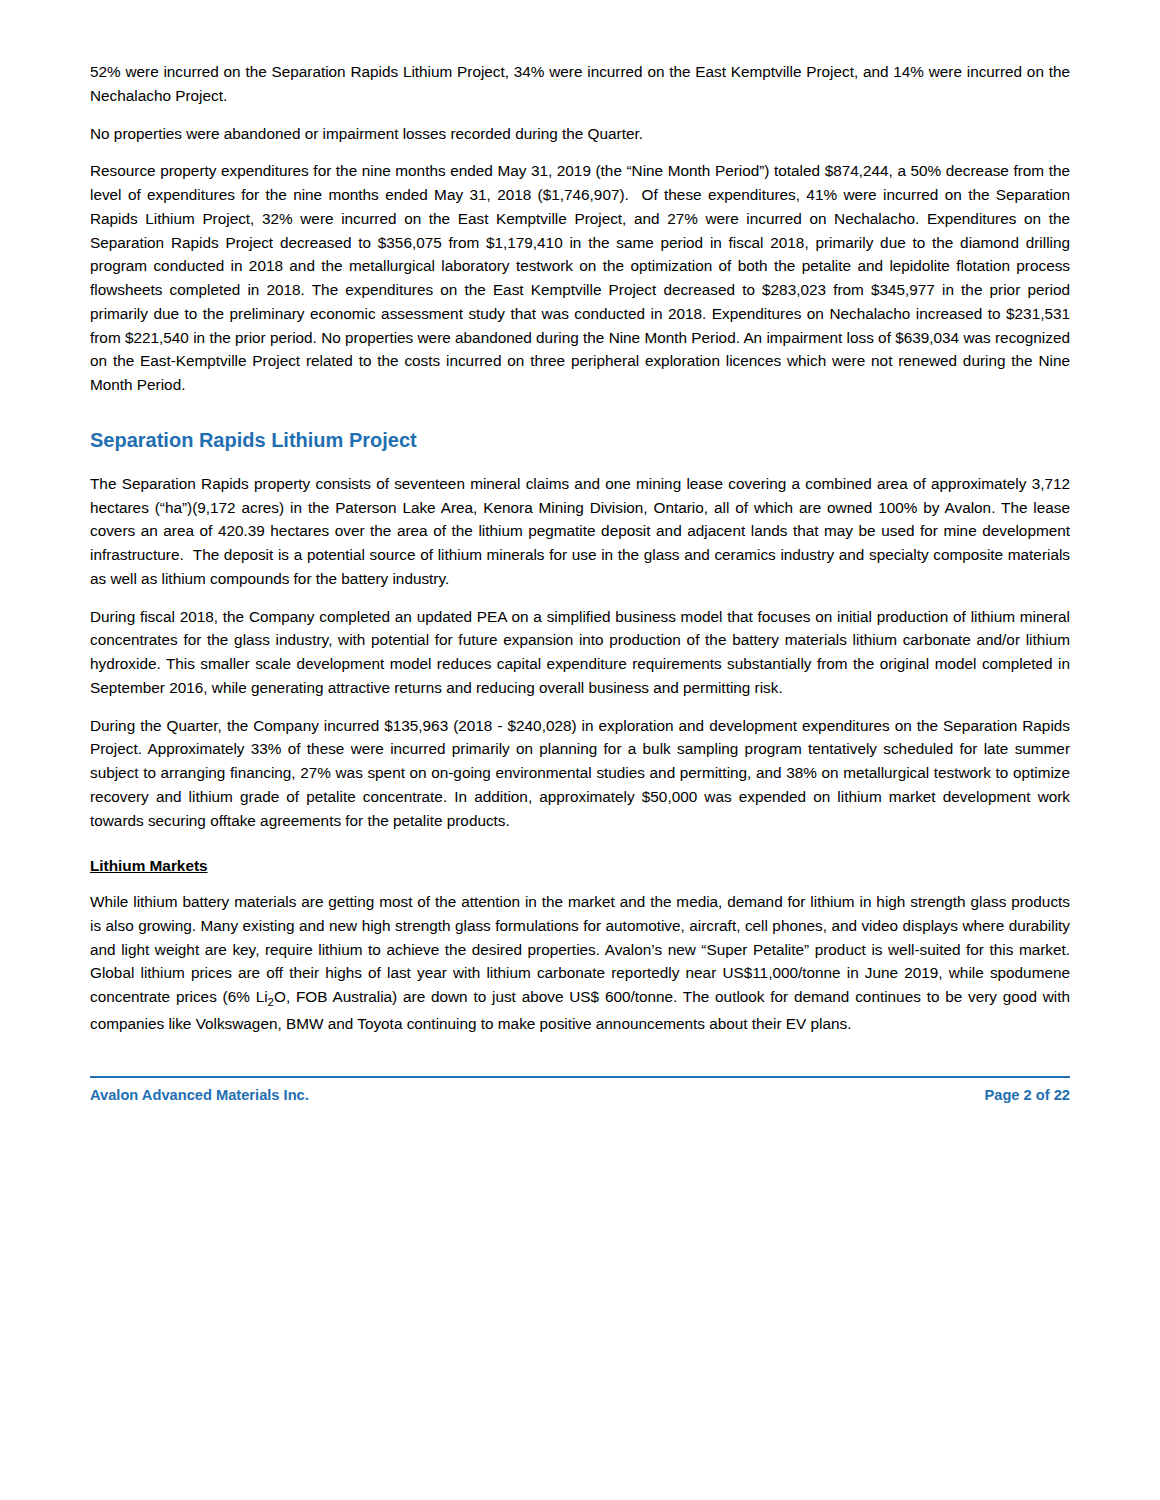52% were incurred on the Separation Rapids Lithium Project, 34% were incurred on the East Kemptville Project, and 14% were incurred on the Nechalacho Project.
No properties were abandoned or impairment losses recorded during the Quarter.
Resource property expenditures for the nine months ended May 31, 2019 (the “Nine Month Period”) totaled $874,244, a 50% decrease from the level of expenditures for the nine months ended May 31, 2018 ($1,746,907). Of these expenditures, 41% were incurred on the Separation Rapids Lithium Project, 32% were incurred on the East Kemptville Project, and 27% were incurred on Nechalacho. Expenditures on the Separation Rapids Project decreased to $356,075 from $1,179,410 in the same period in fiscal 2018, primarily due to the diamond drilling program conducted in 2018 and the metallurgical laboratory testwork on the optimization of both the petalite and lepidolite flotation process flowsheets completed in 2018. The expenditures on the East Kemptville Project decreased to $283,023 from $345,977 in the prior period primarily due to the preliminary economic assessment study that was conducted in 2018. Expenditures on Nechalacho increased to $231,531 from $221,540 in the prior period. No properties were abandoned during the Nine Month Period. An impairment loss of $639,034 was recognized on the East-Kemptville Project related to the costs incurred on three peripheral exploration licences which were not renewed during the Nine Month Period.
Separation Rapids Lithium Project
The Separation Rapids property consists of seventeen mineral claims and one mining lease covering a combined area of approximately 3,712 hectares (“ha”)(9,172 acres) in the Paterson Lake Area, Kenora Mining Division, Ontario, all of which are owned 100% by Avalon. The lease covers an area of 420.39 hectares over the area of the lithium pegmatite deposit and adjacent lands that may be used for mine development infrastructure. The deposit is a potential source of lithium minerals for use in the glass and ceramics industry and specialty composite materials as well as lithium compounds for the battery industry.
During fiscal 2018, the Company completed an updated PEA on a simplified business model that focuses on initial production of lithium mineral concentrates for the glass industry, with potential for future expansion into production of the battery materials lithium carbonate and/or lithium hydroxide. This smaller scale development model reduces capital expenditure requirements substantially from the original model completed in September 2016, while generating attractive returns and reducing overall business and permitting risk.
During the Quarter, the Company incurred $135,963 (2018 - $240,028) in exploration and development expenditures on the Separation Rapids Project. Approximately 33% of these were incurred primarily on planning for a bulk sampling program tentatively scheduled for late summer subject to arranging financing, 27% was spent on on-going environmental studies and permitting, and 38% on metallurgical testwork to optimize recovery and lithium grade of petalite concentrate. In addition, approximately $50,000 was expended on lithium market development work towards securing offtake agreements for the petalite products.
Lithium Markets
While lithium battery materials are getting most of the attention in the market and the media, demand for lithium in high strength glass products is also growing. Many existing and new high strength glass formulations for automotive, aircraft, cell phones, and video displays where durability and light weight are key, require lithium to achieve the desired properties. Avalon’s new “Super Petalite” product is well-suited for this market. Global lithium prices are off their highs of last year with lithium carbonate reportedly near US$11,000/tonne in June 2019, while spodumene concentrate prices (6% Li2O, FOB Australia) are down to just above US$ 600/tonne. The outlook for demand continues to be very good with companies like Volkswagen, BMW and Toyota continuing to make positive announcements about their EV plans.
Avalon Advanced Materials Inc. Page 2 of 22